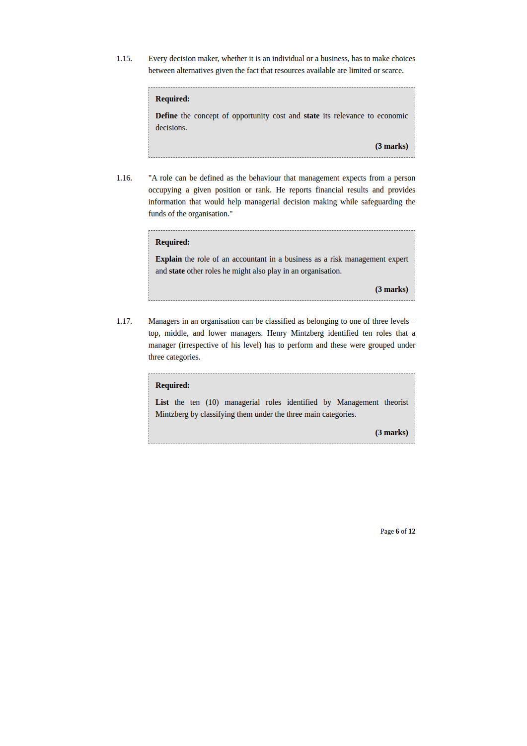1.15.
Every decision maker, whether it is an individual or a business, has to make choices between alternatives given the fact that resources available are limited or scarce.
Required:
Define the concept of opportunity cost and state its relevance to economic decisions.
(3 marks)
1.16.
"A role can be defined as the behaviour that management expects from a person occupying a given position or rank. He reports financial results and provides information that would help managerial decision making while safeguarding the funds of the organisation."
Required:
Explain the role of an accountant in a business as a risk management expert and state other roles he might also play in an organisation.
(3 marks)
1.17.
Managers in an organisation can be classified as belonging to one of three levels – top, middle, and lower managers. Henry Mintzberg identified ten roles that a manager (irrespective of his level) has to perform and these were grouped under three categories.
Required:
List the ten (10) managerial roles identified by Management theorist Mintzberg by classifying them under the three main categories.
(3 marks)
Page 6 of 12